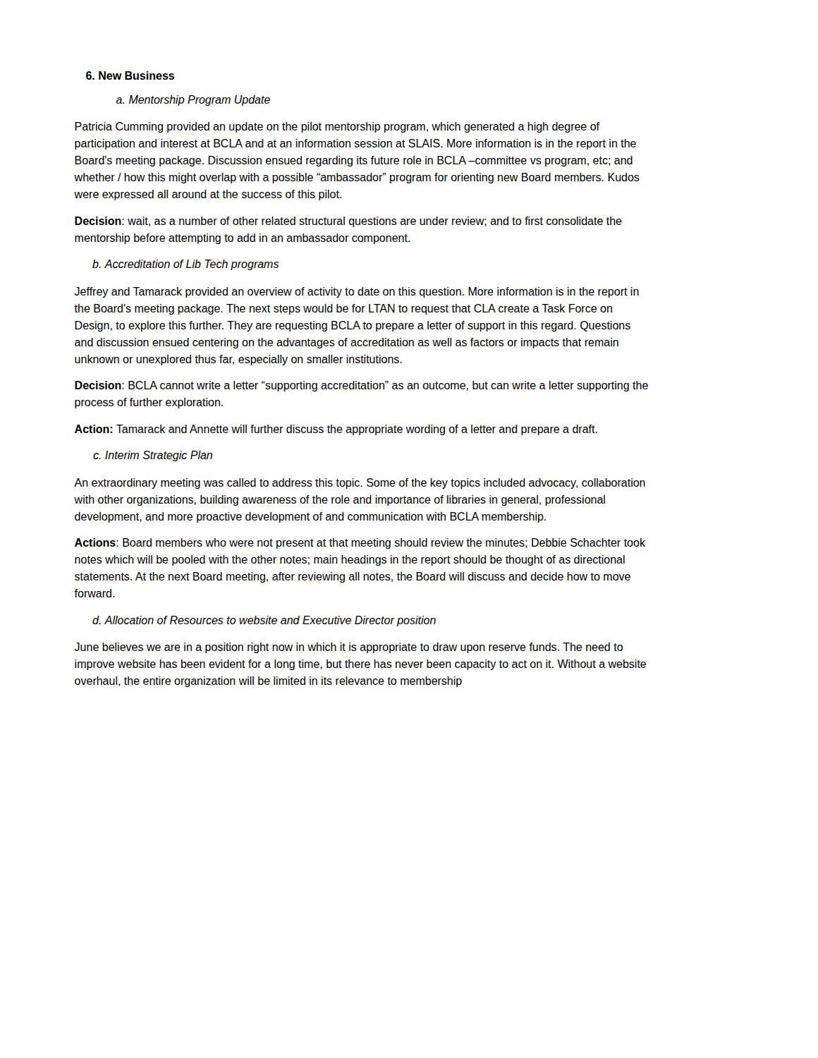New Business
Mentorship Program Update
Patricia Cumming provided an update on the pilot mentorship program, which generated a high degree of participation and interest at BCLA and at an information session at SLAIS. More information is in the report in the Board's meeting package. Discussion ensued regarding its future role in BCLA –committee vs program, etc; and whether / how this might overlap with a possible “ambassador” program for orienting new Board members. Kudos were expressed all around at the success of this pilot.
Decision: wait, as a number of other related structural questions are under review; and to first consolidate the mentorship before attempting to add in an ambassador component.
Accreditation of Lib Tech programs
Jeffrey and Tamarack provided an overview of activity to date on this question. More information is in the report in the Board's meeting package. The next steps would be for LTAN to request that CLA create a Task Force on Design, to explore this further. They are requesting BCLA to prepare a letter of support in this regard. Questions and discussion ensued centering on the advantages of accreditation as well as factors or impacts that remain unknown or unexplored thus far, especially on smaller institutions.
Decision: BCLA cannot write a letter “supporting accreditation” as an outcome, but can write a letter supporting the process of further exploration.
Action: Tamarack and Annette will further discuss the appropriate wording of a letter and prepare a draft.
Interim Strategic Plan
An extraordinary meeting was called to address this topic. Some of the key topics included advocacy, collaboration with other organizations, building awareness of the role and importance of libraries in general, professional development, and more proactive development of and communication with BCLA membership.
Actions: Board members who were not present at that meeting should review the minutes; Debbie Schachter took notes which will be pooled with the other notes; main headings in the report should be thought of as directional statements. At the next Board meeting, after reviewing all notes, the Board will discuss and decide how to move forward.
Allocation of Resources to website and Executive Director position
June believes we are in a position right now in which it is appropriate to draw upon reserve funds. The need to improve website has been evident for a long time, but there has never been capacity to act on it. Without a website overhaul, the entire organization will be limited in its relevance to membership